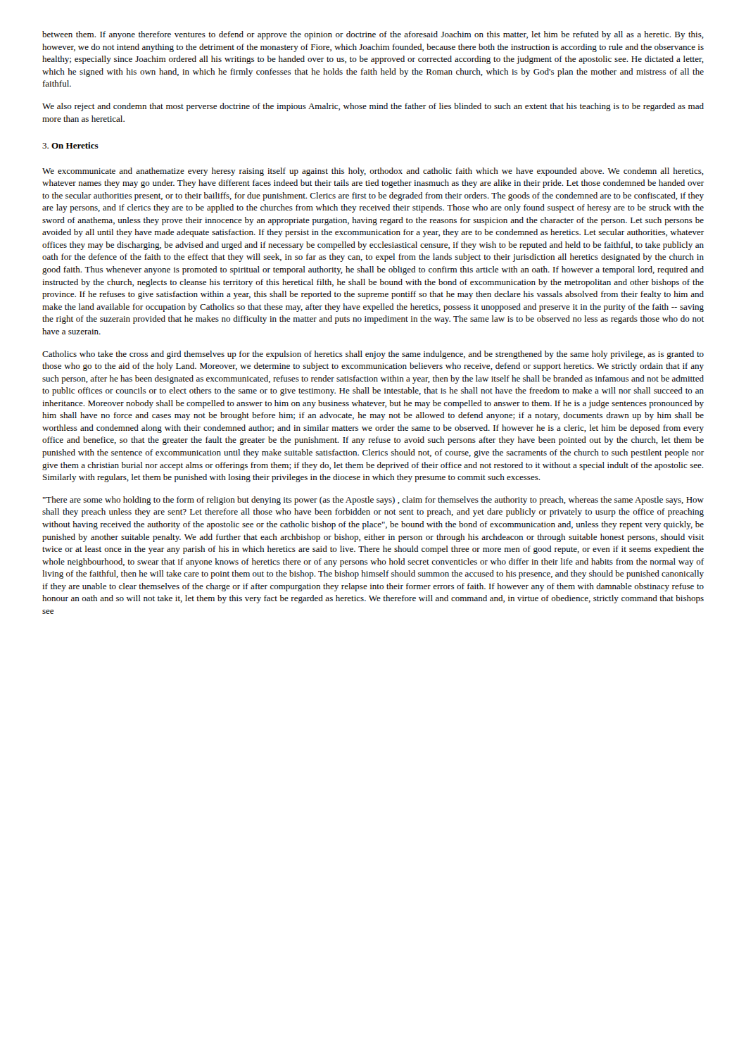between them. If anyone therefore ventures to defend or approve the opinion or doctrine of the aforesaid Joachim on this matter, let him be refuted by all as a heretic. By this, however, we do not intend anything to the detriment of the monastery of Fiore, which Joachim founded, because there both the instruction is according to rule and the observance is healthy; especially since Joachim ordered all his writings to be handed over to us, to be approved or corrected according to the judgment of the apostolic see. He dictated a letter, which he signed with his own hand, in which he firmly confesses that he holds the faith held by the Roman church, which is by God's plan the mother and mistress of all the faithful.
We also reject and condemn that most perverse doctrine of the impious Amalric, whose mind the father of lies blinded to such an extent that his teaching is to be regarded as mad more than as heretical.
3. On Heretics
We excommunicate and anathematize every heresy raising itself up against this holy, orthodox and catholic faith which we have expounded above. We condemn all heretics, whatever names they may go under. They have different faces indeed but their tails are tied together inasmuch as they are alike in their pride. Let those condemned be handed over to the secular authorities present, or to their bailiffs, for due punishment. Clerics are first to be degraded from their orders. The goods of the condemned are to be confiscated, if they are lay persons, and if clerics they are to be applied to the churches from which they received their stipends. Those who are only found suspect of heresy are to be struck with the sword of anathema, unless they prove their innocence by an appropriate purgation, having regard to the reasons for suspicion and the character of the person. Let such persons be avoided by all until they have made adequate satisfaction. If they persist in the excommunication for a year, they are to be condemned as heretics. Let secular authorities, whatever offices they may be discharging, be advised and urged and if necessary be compelled by ecclesiastical censure, if they wish to be reputed and held to be faithful, to take publicly an oath for the defence of the faith to the effect that they will seek, in so far as they can, to expel from the lands subject to their jurisdiction all heretics designated by the church in good faith. Thus whenever anyone is promoted to spiritual or temporal authority, he shall be obliged to confirm this article with an oath. If however a temporal lord, required and instructed by the church, neglects to cleanse his territory of this heretical filth, he shall be bound with the bond of excommunication by the metropolitan and other bishops of the province. If he refuses to give satisfaction within a year, this shall be reported to the supreme pontiff so that he may then declare his vassals absolved from their fealty to him and make the land available for occupation by Catholics so that these may, after they have expelled the heretics, possess it unopposed and preserve it in the purity of the faith -- saving the right of the suzerain provided that he makes no difficulty in the matter and puts no impediment in the way. The same law is to be observed no less as regards those who do not have a suzerain.
Catholics who take the cross and gird themselves up for the expulsion of heretics shall enjoy the same indulgence, and be strengthened by the same holy privilege, as is granted to those who go to the aid of the holy Land. Moreover, we determine to subject to excommunication believers who receive, defend or support heretics. We strictly ordain that if any such person, after he has been designated as excommunicated, refuses to render satisfaction within a year, then by the law itself he shall be branded as infamous and not be admitted to public offices or councils or to elect others to the same or to give testimony. He shall be intestable, that is he shall not have the freedom to make a will nor shall succeed to an inheritance. Moreover nobody shall be compelled to answer to him on any business whatever, but he may be compelled to answer to them. If he is a judge sentences pronounced by him shall have no force and cases may not be brought before him; if an advocate, he may not be allowed to defend anyone; if a notary, documents drawn up by him shall be worthless and condemned along with their condemned author; and in similar matters we order the same to be observed. If however he is a cleric, let him be deposed from every office and benefice, so that the greater the fault the greater be the punishment. If any refuse to avoid such persons after they have been pointed out by the church, let them be punished with the sentence of excommunication until they make suitable satisfaction. Clerics should not, of course, give the sacraments of the church to such pestilent people nor give them a christian burial nor accept alms or offerings from them; if they do, let them be deprived of their office and not restored to it without a special indult of the apostolic see. Similarly with regulars, let them be punished with losing their privileges in the diocese in which they presume to commit such excesses.
"There are some who holding to the form of religion but denying its power (as the Apostle says) , claim for themselves the authority to preach, whereas the same Apostle says, How shall they preach unless they are sent? Let therefore all those who have been forbidden or not sent to preach, and yet dare publicly or privately to usurp the office of preaching without having received the authority of the apostolic see or the catholic bishop of the place", be bound with the bond of excommunication and, unless they repent very quickly, be punished by another suitable penalty. We add further that each archbishop or bishop, either in person or through his archdeacon or through suitable honest persons, should visit twice or at least once in the year any parish of his in which heretics are said to live. There he should compel three or more men of good repute, or even if it seems expedient the whole neighbourhood, to swear that if anyone knows of heretics there or of any persons who hold secret conventicles or who differ in their life and habits from the normal way of living of the faithful, then he will take care to point them out to the bishop. The bishop himself should summon the accused to his presence, and they should be punished canonically if they are unable to clear themselves of the charge or if after compurgation they relapse into their former errors of faith. If however any of them with damnable obstinacy refuse to honour an oath and so will not take it, let them by this very fact be regarded as heretics. We therefore will and command and, in virtue of obedience, strictly command that bishops see